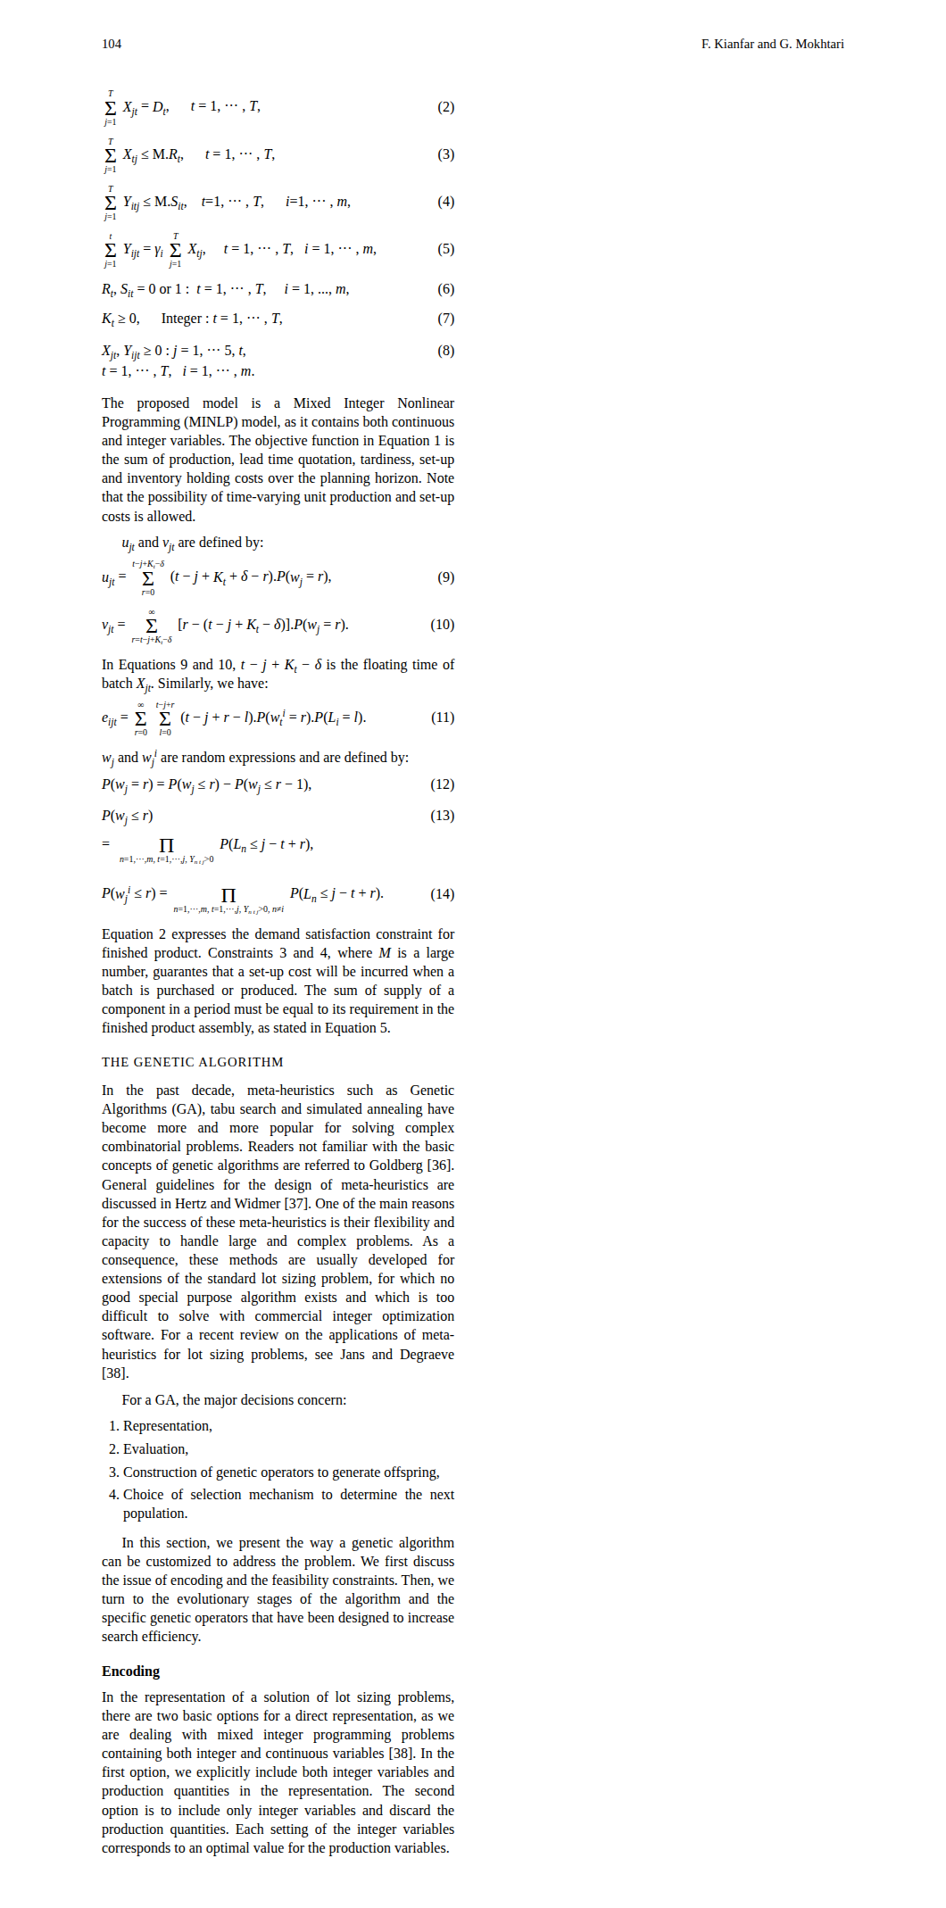104 F. Kianfar and G. Mokhtari
TΣj=1 Xjt = Dt, t = 1, ··· , T, (2)
TΣj=1 Xtj ≤ M.Rt, t = 1, ··· , T, (3)
TΣj=1 Yitj ≤ M.Sit, t=1, ··· , T, i=1, ··· , m, (4)
tΣj=1 Yijt = γi TΣj=1 Xtj, t = 1, ··· , T, i = 1, ··· , m, (5)
Rt, Sit = 0 or 1 : t = 1, ··· , T, i = 1, ..., m, (6)
Kt ≥ 0, Integer : t = 1, ··· , T, (7)
Xjt, Yijt ≥ 0 : j = 1, ··· 5, t,
t = 1, ··· , T, i = 1, ··· , m.
(8)
The proposed model is a Mixed Integer Nonlinear Programming (MINLP) model, as it contains both continuous and integer variables. The objective function in Equation 1 is the sum of production, lead time quotation, tardiness, set-up and inventory holding costs over the planning horizon. Note that the possibility of time-varying unit production and set-up costs is allowed.
ujt and vjt are defined by:
ujt = t−j+Kt−δ Σr=0 (t − j + Kt + δ − r).P(wj = r), (9)
vjt = ∞Σr=t−j+Kt−δ [r − (t − j + Kt − δ)].P(wj = r). (10)
In Equations 9 and 10, t − j + Kt − δ is the floating time of batch Xjt. Similarly, we have:
eijt = ∞Σr=0 t−j+r Σl=0 (t − j + r − l).P(wti = r).P(Li = l). (11)
wj and wji are random expressions and are defined by:
P(wj = r) = P(wj ≤ r) − P(wj ≤ r − 1), (12)
P(wj ≤ r)
= Πn=1,···,m, t=1,···,j, Yn t j>0 P(Ln ≤ j − t + r),
(13)
P(wji ≤ r) = Πn=1,···,m, t=1,···,j, Yn t j>0, n≠i P(Ln ≤ j − t + r). (14)
Equation 2 expresses the demand satisfaction constraint for finished product. Constraints 3 and 4, where M is a large number, guarantes that a set-up cost will be incurred when a batch is purchased or produced. The sum of supply of a component in a period must be equal to its requirement in the finished product assembly, as stated in Equation 5.
The Genetic Algorithm
In the past decade, meta-heuristics such as Genetic Algorithms (GA), tabu search and simulated annealing have become more and more popular for solving complex combinatorial problems. Readers not familiar with the basic concepts of genetic algorithms are referred to Goldberg [36]. General guidelines for the design of meta-heuristics are discussed in Hertz and Widmer [37]. One of the main reasons for the success of these meta-heuristics is their flexibility and capacity to handle large and complex problems. As a consequence, these methods are usually developed for extensions of the standard lot sizing problem, for which no good special purpose algorithm exists and which is too difficult to solve with commercial integer optimization software. For a recent review on the applications of meta-heuristics for lot sizing problems, see Jans and Degraeve [38].
For a GA, the major decisions concern:
Representation,
Evaluation,
Construction of genetic operators to generate offspring,
Choice of selection mechanism to determine the next population.
In this section, we present the way a genetic algorithm can be customized to address the problem. We first discuss the issue of encoding and the feasibility constraints. Then, we turn to the evolutionary stages of the algorithm and the specific genetic operators that have been designed to increase search efficiency.
Encoding
In the representation of a solution of lot sizing problems, there are two basic options for a direct representation, as we are dealing with mixed integer programming problems containing both integer and continuous variables [38]. In the first option, we explicitly include both integer variables and production quantities in the representation. The second option is to include only integer variables and discard the production quantities. Each setting of the integer variables corresponds to an optimal value for the production variables.